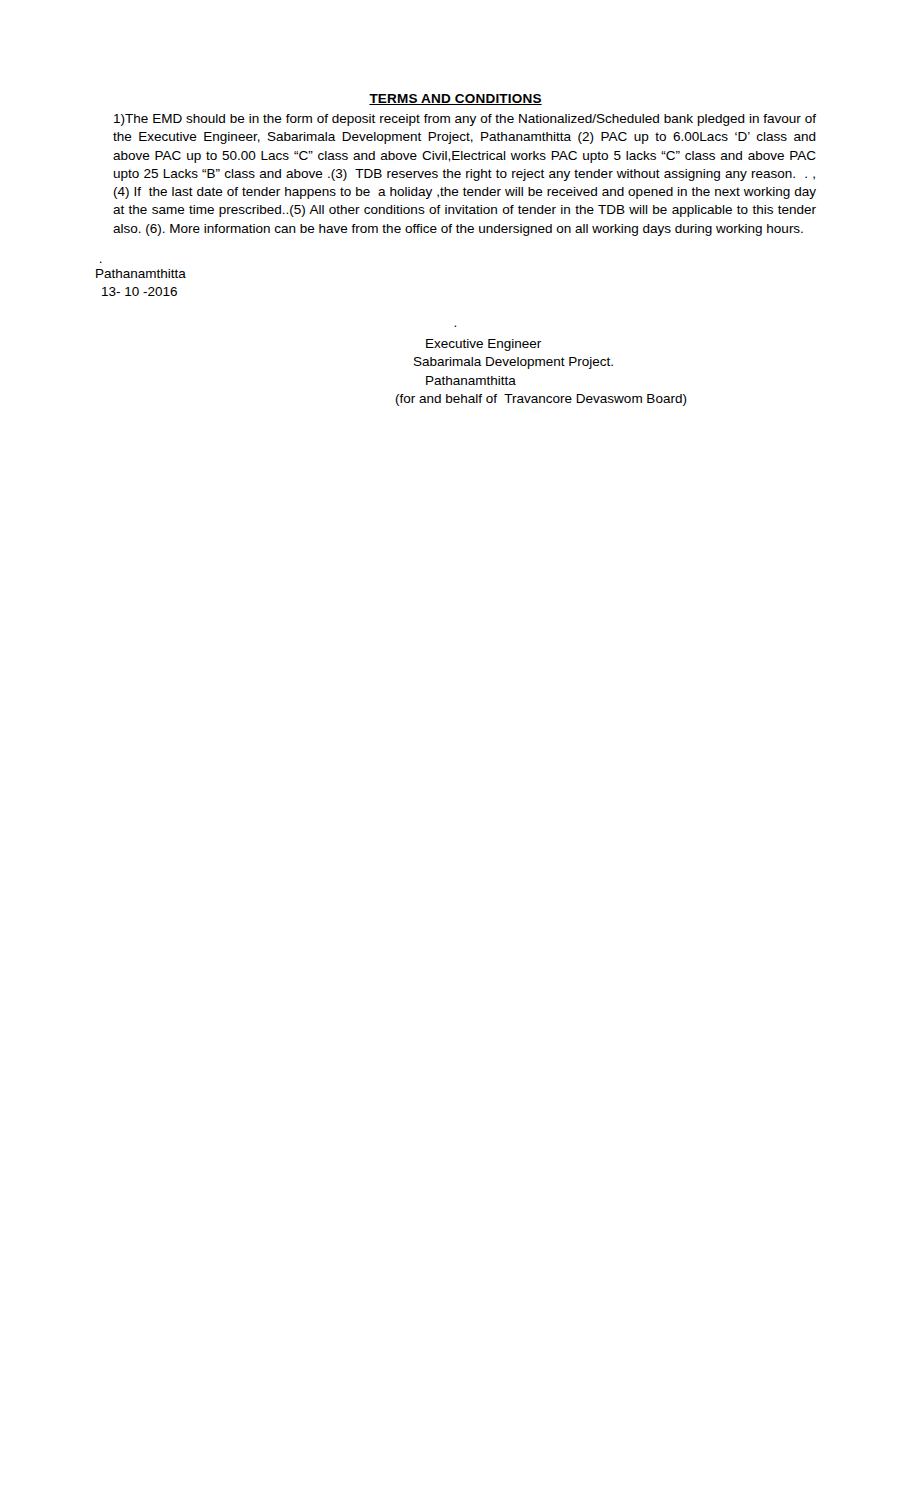TERMS AND CONDITIONS
1)The EMD should be in the form of deposit receipt from any of the Nationalized/Scheduled bank pledged in favour of the Executive Engineer, Sabarimala Development Project, Pathanamthitta (2) PAC up to 6.00Lacs ‘D’ class and above PAC up to 50.00 Lacs “C” class and above Civil,Electrical works PAC upto 5 lacks “C” class and above PAC upto 25 Lacks “B” class and above .(3) TDB reserves the right to reject any tender without assigning any reason. . , (4) If the last date of tender happens to be a holiday ,the tender will be received and opened in the next working day at the same time prescribed..(5) All other conditions of invitation of tender in the TDB will be applicable to this tender also. (6). More information can be have from the office of the undersigned on all working days during working hours.
.
Pathanamthitta
13- 10 -2016
.
Executive Engineer
Sabarimala Development Project.
Pathanamthitta
(for and behalf of Travancore Devaswom Board)